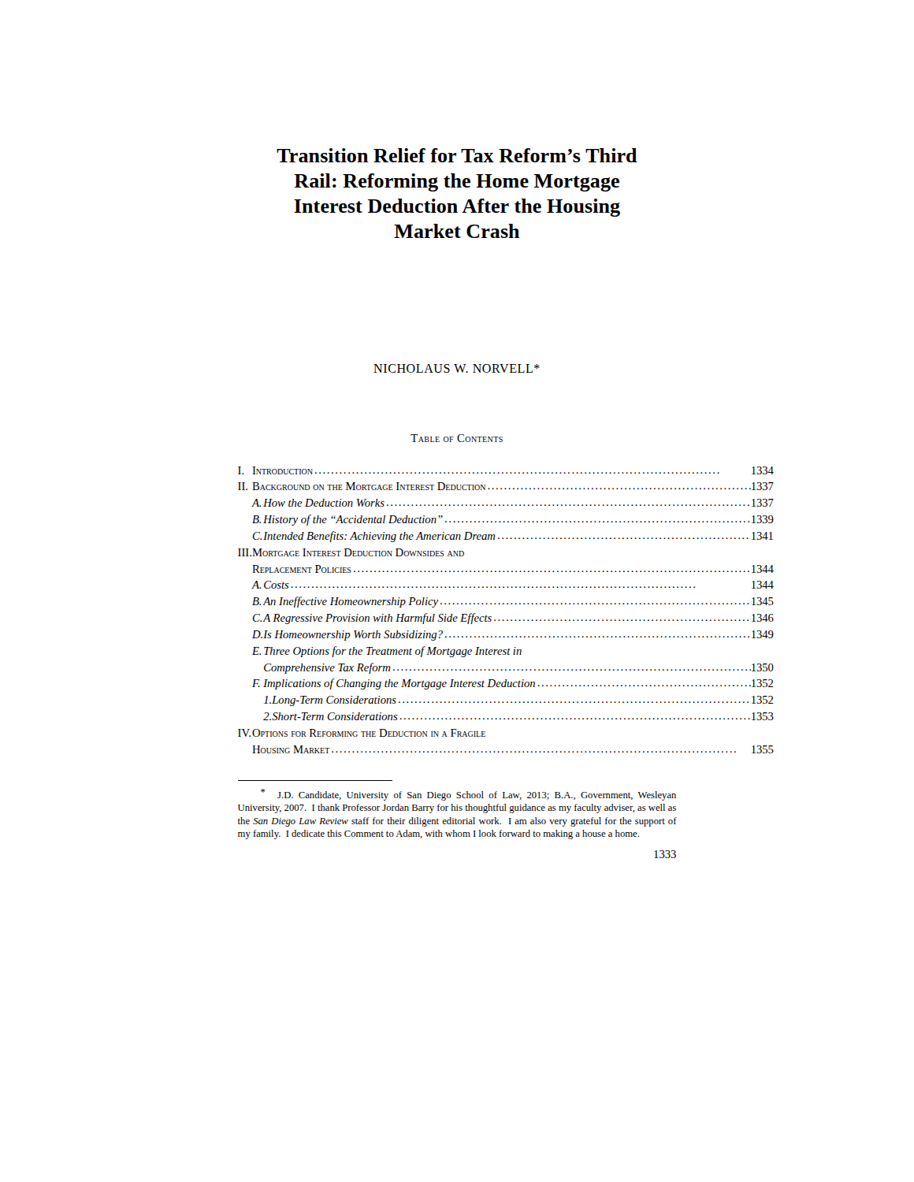Transition Relief for Tax Reform’s Third
Rail: Reforming the Home Mortgage
Interest Deduction After the Housing
Market Crash
NICHOLAUS W. NORVELL*
Table of Contents
| I. | Introduction .................................................................................................. | 1334 |
| II. | Background on the Mortgage Interest Deduction .................................................................................................. | 1337 |
| | A. | How the Deduction Works .................................................................................................. | 1337 |
| | B. | History of the “Accidental Deduction” .................................................................................................. | 1339 |
| | C. | Intended Benefits: Achieving the American Dream .................................................................................................. | 1341 |
| III. | Mortgage Interest Deduction Downsides and | |
| | Replacement Policies .................................................................................................. | 1344 |
| | A. | Costs .................................................................................................. | 1344 |
| | B. | An Ineffective Homeownership Policy .................................................................................................. | 1345 |
| | C. | A Regressive Provision with Harmful Side Effects .................................................................................................. | 1346 |
| | D. | Is Homeownership Worth Subsidizing? .................................................................................................. | 1349 |
| | E. | Three Options for the Treatment of Mortgage Interest in | |
| | | Comprehensive Tax Reform .................................................................................................. | 1350 |
| | F. | Implications of Changing the Mortgage Interest Deduction .................................................................................................. | 1352 |
| | | 1. | Long-Term Considerations .................................................................................................. | 1352 |
| | | 2. | Short-Term Considerations .................................................................................................. | 1353 |
| IV. | Options for Reforming the Deduction in a Fragile | |
| | Housing Market .................................................................................................. | 1355 |
*J.D. Candidate, University of San Diego School of Law, 2013; B.A., Government, Wesleyan University, 2007. I thank Professor Jordan Barry for his thoughtful guidance as my faculty adviser, as well as the San Diego Law Review staff for their diligent editorial work. I am also very grateful for the support of my family. I dedicate this Comment to Adam, with whom I look forward to making a house a home.
1333